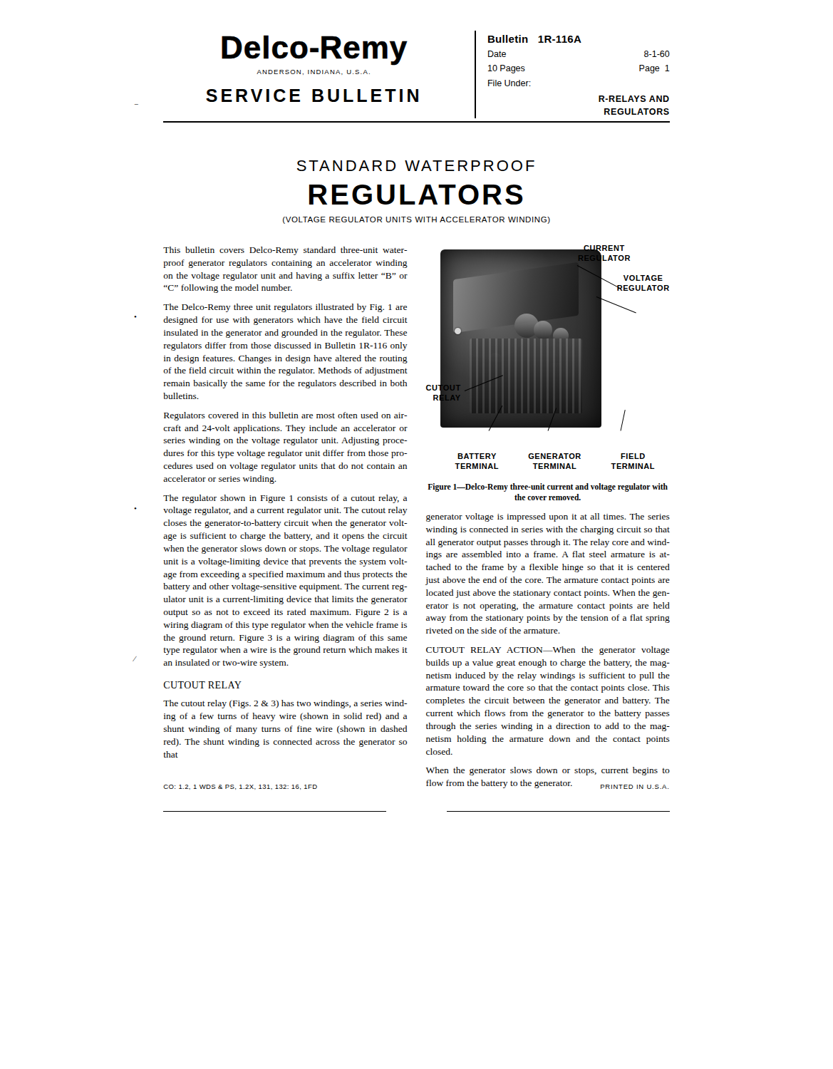−
•
•
∕
Delco-Remy
ANDERSON, INDIANA, U.S.A.
SERVICE BULLETIN
Bulletin 1R-116A
Date 8-1-60
10 Pages Page 1
File Under:
R-RELAYS AND
REGULATORS
STANDARD WATERPROOF
REGULATORS
(VOLTAGE REGULATOR UNITS WITH ACCELERATOR WINDING)
This bulletin covers Delco-Remy standard three-unit waterproof generator regulators containing an accelerator winding on the voltage regulator unit and having a suffix letter “B” or “C” following the model number.
The Delco-Remy three unit regulators illustrated by Fig. 1 are designed for use with generators which have the field circuit insulated in the generator and grounded in the regulator. These regulators differ from those discussed in Bulletin 1R-116 only in design features. Changes in design have altered the routing of the field circuit within the regulator. Methods of adjustment remain basically the same for the regulators described in both bulletins.
Regulators covered in this bulletin are most often used on aircraft and 24-volt applications. They include an accelerator or series winding on the voltage regulator unit. Adjusting procedures for this type voltage regulator unit differ from those procedures used on voltage regulator units that do not contain an accelerator or series winding.
The regulator shown in Figure 1 consists of a cutout relay, a voltage regulator, and a current regulator unit. The cutout relay closes the generator-to-battery circuit when the generator voltage is sufficient to charge the battery, and it opens the circuit when the generator slows down or stops. The voltage regulator unit is a voltage-limiting device that prevents the system voltage from exceeding a specified maximum and thus protects the battery and other voltage-sensitive equipment. The current regulator unit is a current-limiting device that limits the generator output so as not to exceed its rated maximum. Figure 2 is a wiring diagram of this type regulator when the vehicle frame is the ground return. Figure 3 is a wiring diagram of this same type regulator when a wire is the ground return which makes it an insulated or two-wire system.
CUTOUT RELAY
The cutout relay (Figs. 2 & 3) has two windings, a series winding of a few turns of heavy wire (shown in solid red) and a shunt winding of many turns of fine wire (shown in dashed red). The shunt winding is connected across the generator so that
CURRENT
REGULATOR
VOLTAGE
REGULATOR
CUTOUT
RELAY
BATTERY
TERMINAL
GENERATOR
TERMINAL
FIELD
TERMINAL
Figure 1—Delco-Remy three-unit current and voltage regulator with the cover removed.
generator voltage is impressed upon it at all times. The series winding is connected in series with the charging circuit so that all generator output passes through it. The relay core and windings are assembled into a frame. A flat steel armature is attached to the frame by a flexible hinge so that it is centered just above the end of the core. The armature contact points are located just above the stationary contact points. When the generator is not operating, the armature contact points are held away from the stationary points by the tension of a flat spring riveted on the side of the armature.
Cutout relay action—When the generator voltage builds up a value great enough to charge the battery, the magnetism induced by the relay windings is sufficient to pull the armature toward the core so that the contact points close. This completes the circuit between the generator and battery. The current which flows from the generator to the battery passes through the series winding in a direction to add to the magnetism holding the armature down and the contact points closed.
When the generator slows down or stops, current begins to flow from the battery to the generator.
CO: 1.2, 1 WDS & PS, 1.2X, 131, 132: 16, 1FD
PRINTED IN U.S.A.